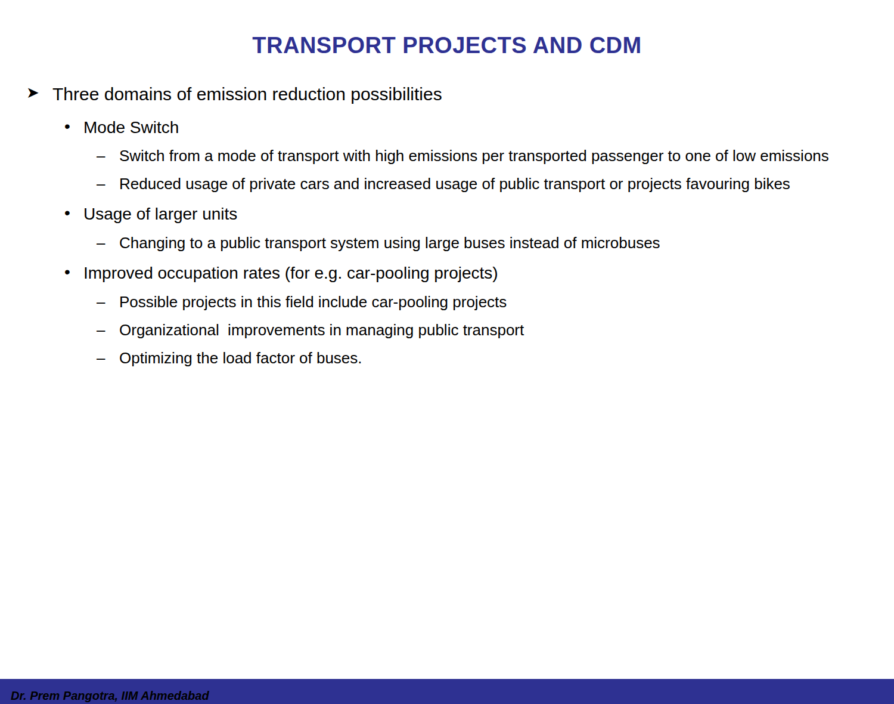TRANSPORT PROJECTS AND CDM
Three domains of emission reduction possibilities
Mode Switch
Switch from a mode of transport with high emissions per transported passenger to one of low emissions
Reduced usage of private cars and increased usage of public transport or projects favouring bikes
Usage of larger units
Changing to a public transport system using large buses instead of microbuses
Improved occupation rates (for e.g. car-pooling projects)
Possible projects in this field include car-pooling projects
Organizational improvements in managing public transport
Optimizing the load factor of buses.
Dr. Prem Pangotra, IIM Ahmedabad